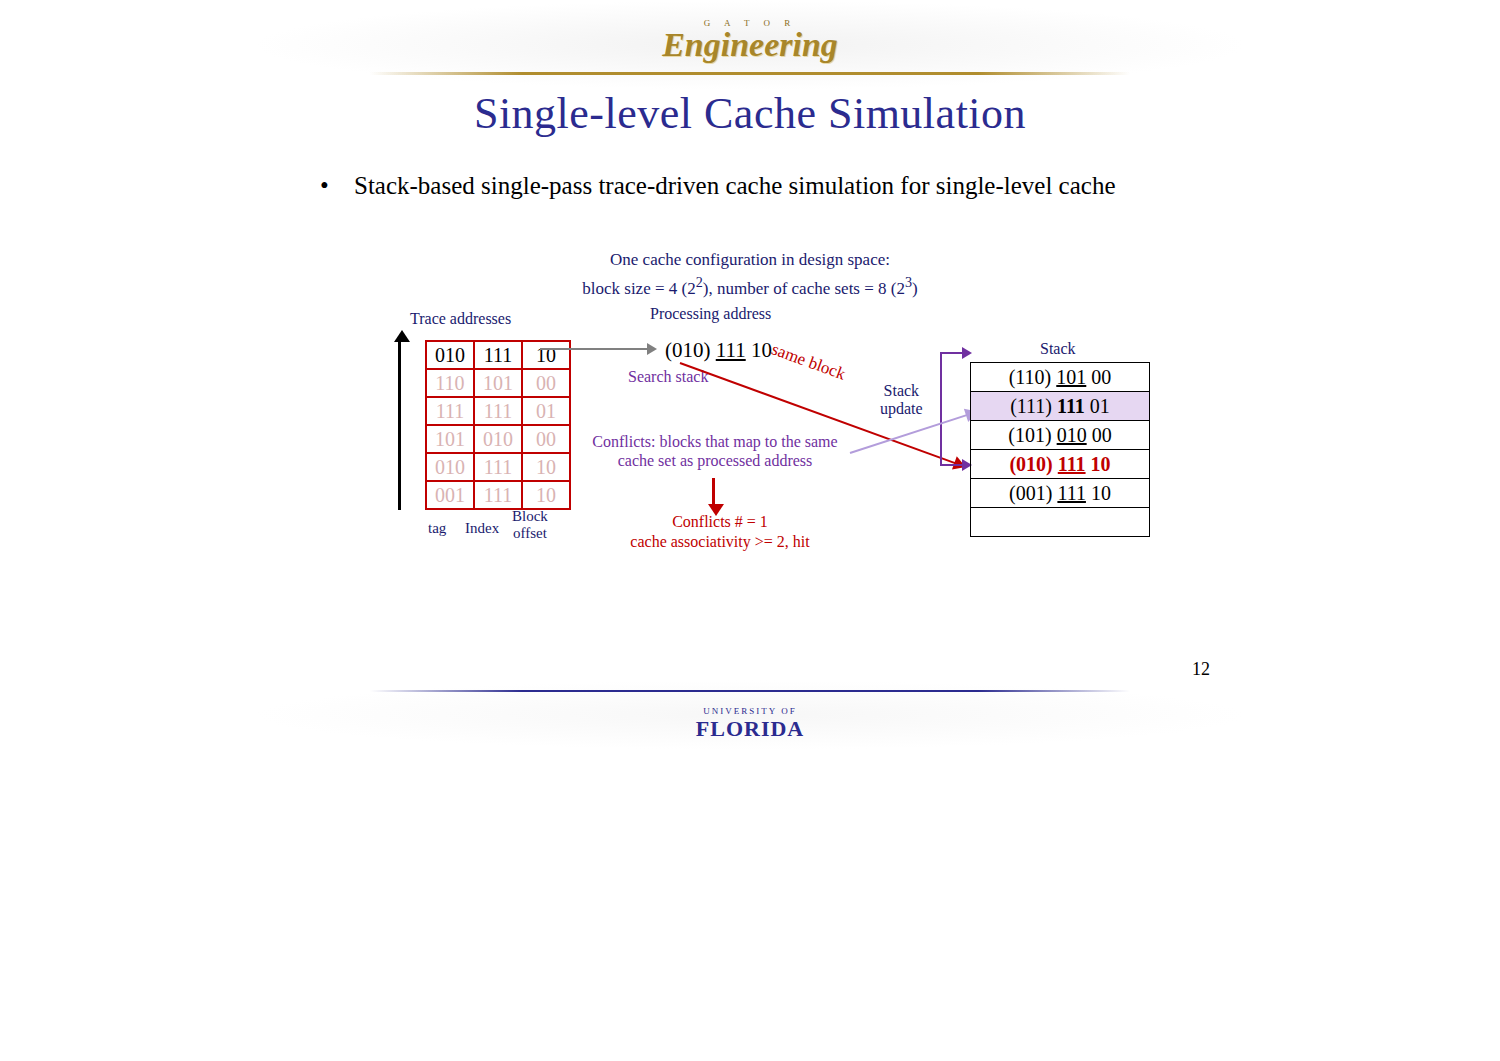G A T O R
Engineering
Single-level Cache Simulation
• Stack-based single-pass trace-driven cache simulation for single-level cache
One cache configuration in design space: block size = 4 (22), number of cache sets = 8 (23)
Trace addresses
Processing address
Stack
| 010 | 111 | 10 |
| 110 | 101 | 00 |
| 111 | 111 | 01 |
| 101 | 010 | 00 |
| 010 | 111 | 10 |
| 001 | 111 | 10 |
tag
Index
Block
offset
(010) 111 10
Search stack
same block
Stack
update
Conflicts: blocks that map to the same
cache set as processed address
Conflicts # = 1
cache associativity >= 2, hit
| (110) 101 00 |
| (111) 111 01 |
| (101) 010 00 |
| (010) 111 10 |
| (001) 111 10 |
12
UNIVERSITY OF
FLORIDA